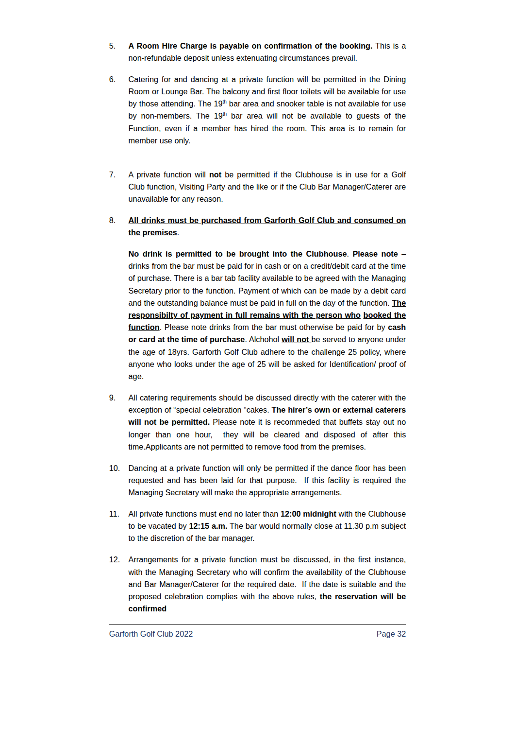5. A Room Hire Charge is payable on confirmation of the booking. This is a non-refundable deposit unless extenuating circumstances prevail.
6. Catering for and dancing at a private function will be permitted in the Dining Room or Lounge Bar. The balcony and first floor toilets will be available for use by those attending. The 19th bar area and snooker table is not available for use by non-members. The 19th bar area will not be available to guests of the Function, even if a member has hired the room. This area is to remain for member use only.
7. A private function will not be permitted if the Clubhouse is in use for a Golf Club function, Visiting Party and the like or if the Club Bar Manager/Caterer are unavailable for any reason.
8. All drinks must be purchased from Garforth Golf Club and consumed on the premises.
No drink is permitted to be brought into the Clubhouse. Please note – drinks from the bar must be paid for in cash or on a credit/debit card at the time of purchase. There is a bar tab facility available to be agreed with the Managing Secretary prior to the function. Payment of which can be made by a debit card and the outstanding balance must be paid in full on the day of the function. The responsibilty of payment in full remains with the person who booked the function. Please note drinks from the bar must otherwise be paid for by cash or card at the time of purchase. Alchohol will not be served to anyone under the age of 18yrs. Garforth Golf Club adhere to the challenge 25 policy, where anyone who looks under the age of 25 will be asked for Identification/ proof of age.
9. All catering requirements should be discussed directly with the caterer with the exception of “special celebration “cakes. The hirer’s own or external caterers will not be permitted. Please note it is recommeded that buffets stay out no longer than one hour, they will be cleared and disposed of after this time.Applicants are not permitted to remove food from the premises.
10. Dancing at a private function will only be permitted if the dance floor has been requested and has been laid for that purpose. If this facility is required the Managing Secretary will make the appropriate arrangements.
11. All private functions must end no later than 12:00 midnight with the Clubhouse to be vacated by 12:15 a.m. The bar would normally close at 11.30 p.m subject to the discretion of the bar manager.
12. Arrangements for a private function must be discussed, in the first instance, with the Managing Secretary who will confirm the availability of the Clubhouse and Bar Manager/Caterer for the required date. If the date is suitable and the proposed celebration complies with the above rules, the reservation will be confirmed
Garforth Golf Club 2022 Page 32